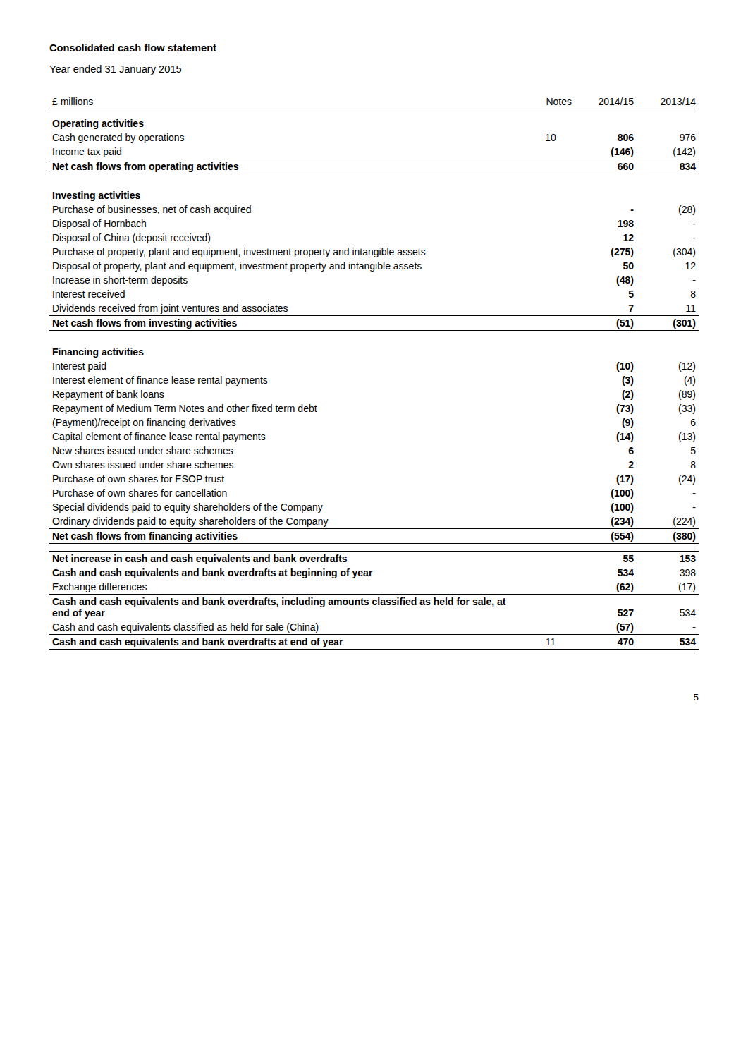Consolidated cash flow statement
Year ended 31 January 2015
| £ millions | Notes | 2014/15 | 2013/14 |
| --- | --- | --- | --- |
| Operating activities | | | |
| Cash generated by operations | 10 | 806 | 976 |
| Income tax paid | | (146) | (142) |
| Net cash flows from operating activities | | 660 | 834 |
| Investing activities | | | |
| Purchase of businesses, net of cash acquired | | - | (28) |
| Disposal of Hornbach | | 198 | - |
| Disposal of China (deposit received) | | 12 | - |
| Purchase of property, plant and equipment, investment property and intangible assets | | (275) | (304) |
| Disposal of property, plant and equipment, investment property and intangible assets | | 50 | 12 |
| Increase in short-term deposits | | (48) | - |
| Interest received | | 5 | 8 |
| Dividends received from joint ventures and associates | | 7 | 11 |
| Net cash flows from investing activities | | (51) | (301) |
| Financing activities | | | |
| Interest paid | | (10) | (12) |
| Interest element of finance lease rental payments | | (3) | (4) |
| Repayment of bank loans | | (2) | (89) |
| Repayment of Medium Term Notes and other fixed term debt | | (73) | (33) |
| (Payment)/receipt on financing derivatives | | (9) | 6 |
| Capital element of finance lease rental payments | | (14) | (13) |
| New shares issued under share schemes | | 6 | 5 |
| Own shares issued under share schemes | | 2 | 8 |
| Purchase of own shares for ESOP trust | | (17) | (24) |
| Purchase of own shares for cancellation | | (100) | - |
| Special dividends paid to equity shareholders of the Company | | (100) | - |
| Ordinary dividends paid to equity shareholders of the Company | | (234) | (224) |
| Net cash flows from financing activities | | (554) | (380) |
| Net increase in cash and cash equivalents and bank overdrafts | | 55 | 153 |
| Cash and cash equivalents and bank overdrafts at beginning of year | | 534 | 398 |
| Exchange differences | | (62) | (17) |
| Cash and cash equivalents and bank overdrafts, including amounts classified as held for sale, at end of year | | 527 | 534 |
| Cash and cash equivalents classified as held for sale (China) | | (57) | - |
| Cash and cash equivalents and bank overdrafts at end of year | 11 | 470 | 534 |
5